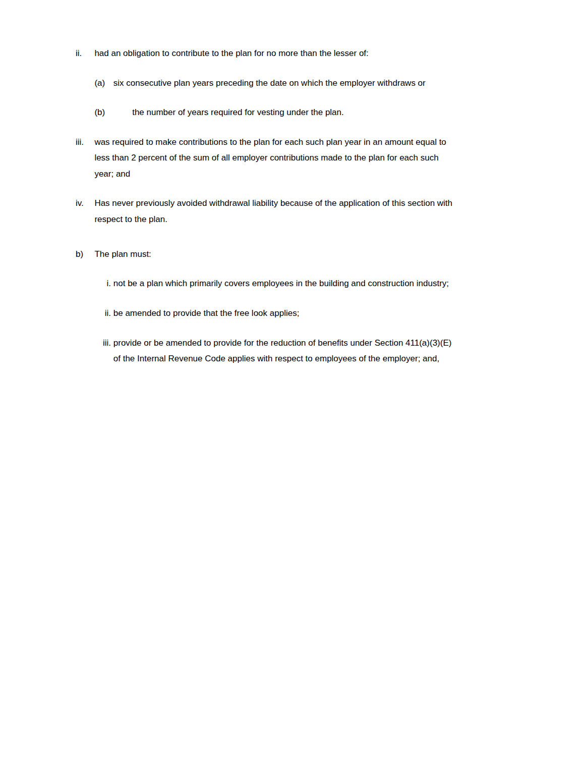ii. had an obligation to contribute to the plan for no more than the lesser of:
(a) six consecutive plan years preceding the date on which the employer withdraws or
(b) the number of years required for vesting under the plan.
iii. was required to make contributions to the plan for each such plan year in an amount equal to less than 2 percent of the sum of all employer contributions made to the plan for each such year; and
iv. Has never previously avoided withdrawal liability because of the application of this section with respect to the plan.
b) The plan must:
not be a plan which primarily covers employees in the building and construction industry;
be amended to provide that the free look applies;
provide or be amended to provide for the reduction of benefits under Section 411(a)(3)(E) of the Internal Revenue Code applies with respect to employees of the employer; and,